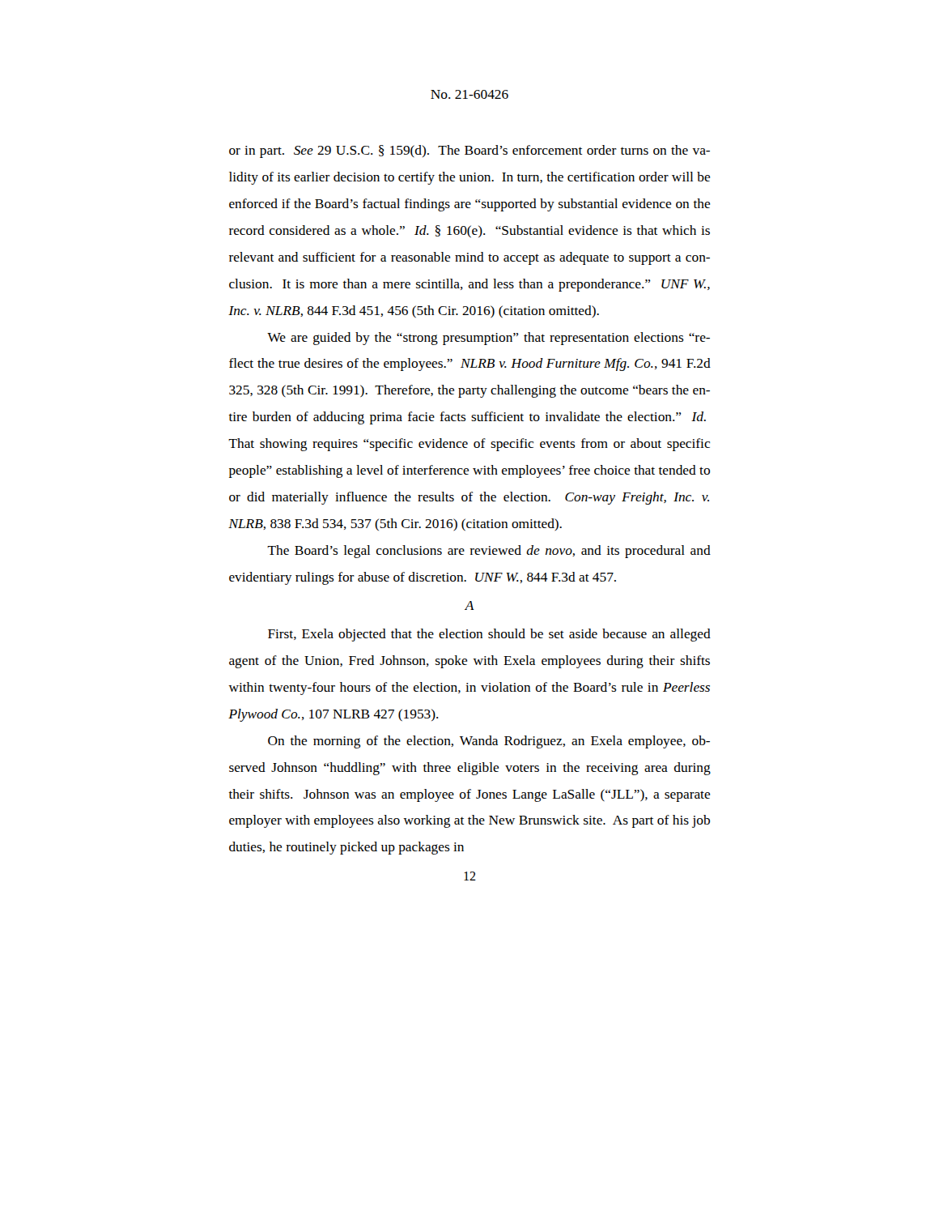No. 21-60426
or in part. See 29 U.S.C. § 159(d). The Board’s enforcement order turns on the validity of its earlier decision to certify the union. In turn, the certification order will be enforced if the Board’s factual findings are “supported by substantial evidence on the record considered as a whole.” Id. § 160(e). “Substantial evidence is that which is relevant and sufficient for a reasonable mind to accept as adequate to support a conclusion. It is more than a mere scintilla, and less than a preponderance.” UNF W., Inc. v. NLRB, 844 F.3d 451, 456 (5th Cir. 2016) (citation omitted).
We are guided by the “strong presumption” that representation elections “reflect the true desires of the employees.” NLRB v. Hood Furniture Mfg. Co., 941 F.2d 325, 328 (5th Cir. 1991). Therefore, the party challenging the outcome “bears the entire burden of adducing prima facie facts sufficient to invalidate the election.” Id. That showing requires “specific evidence of specific events from or about specific people” establishing a level of interference with employees’ free choice that tended to or did materially influence the results of the election. Con-way Freight, Inc. v. NLRB, 838 F.3d 534, 537 (5th Cir. 2016) (citation omitted).
The Board’s legal conclusions are reviewed de novo, and its procedural and evidentiary rulings for abuse of discretion. UNF W., 844 F.3d at 457.
A
First, Exela objected that the election should be set aside because an alleged agent of the Union, Fred Johnson, spoke with Exela employees during their shifts within twenty-four hours of the election, in violation of the Board’s rule in Peerless Plywood Co., 107 NLRB 427 (1953).
On the morning of the election, Wanda Rodriguez, an Exela employee, observed Johnson “huddling” with three eligible voters in the receiving area during their shifts. Johnson was an employee of Jones Lange LaSalle (“JLL”), a separate employer with employees also working at the New Brunswick site. As part of his job duties, he routinely picked up packages in
12